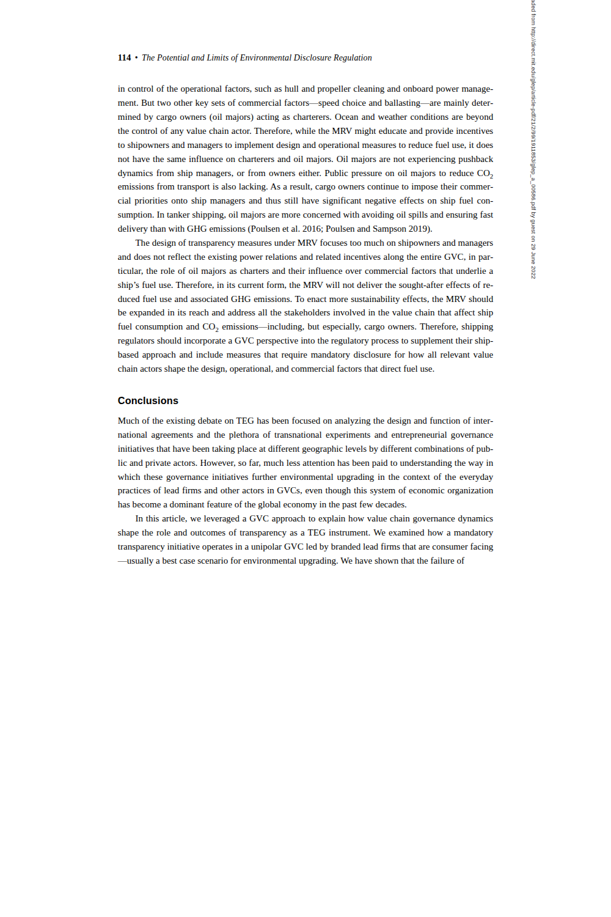114•The Potential and Limits of Environmental Disclosure Regulation
in control of the operational factors, such as hull and propeller cleaning and onboard power management. But two other key sets of commercial factors—speed choice and ballasting—are mainly determined by cargo owners (oil majors) acting as charterers. Ocean and weather conditions are beyond the control of any value chain actor. Therefore, while the MRV might educate and provide incentives to shipowners and managers to implement design and operational measures to reduce fuel use, it does not have the same influence on charterers and oil majors. Oil majors are not experiencing pushback dynamics from ship managers, or from owners either. Public pressure on oil majors to reduce CO2 emissions from transport is also lacking. As a result, cargo owners continue to impose their commercial priorities onto ship managers and thus still have significant negative effects on ship fuel consumption. In tanker shipping, oil majors are more concerned with avoiding oil spills and ensuring fast delivery than with GHG emissions (Poulsen et al. 2016; Poulsen and Sampson 2019).
The design of transparency measures under MRV focuses too much on shipowners and managers and does not reflect the existing power relations and related incentives along the entire GVC, in particular, the role of oil majors as charters and their influence over commercial factors that underlie a ship’s fuel use. Therefore, in its current form, the MRV will not deliver the sought-after effects of reduced fuel use and associated GHG emissions. To enact more sustainability effects, the MRV should be expanded in its reach and address all the stakeholders involved in the value chain that affect ship fuel consumption and CO2 emissions—including, but especially, cargo owners. Therefore, shipping regulators should incorporate a GVC perspective into the regulatory process to supplement their ship-based approach and include measures that require mandatory disclosure for how all relevant value chain actors shape the design, operational, and commercial factors that direct fuel use.
Conclusions
Much of the existing debate on TEG has been focused on analyzing the design and function of international agreements and the plethora of transnational experiments and entrepreneurial governance initiatives that have been taking place at different geographic levels by different combinations of public and private actors. However, so far, much less attention has been paid to understanding the way in which these governance initiatives further environmental upgrading in the context of the everyday practices of lead firms and other actors in GVCs, even though this system of economic organization has become a dominant feature of the global economy in the past few decades.
In this article, we leveraged a GVC approach to explain how value chain governance dynamics shape the role and outcomes of transparency as a TEG instrument. We examined how a mandatory transparency initiative operates in a unipolar GVC led by branded lead firms that are consumer facing—usually a best case scenario for environmental upgrading. We have shown that the failure of
Downloaded from http://direct.mit.edu/glep/article-pdf/21/2/99/1911853/glep_a_00586.pdf by guest on 29 June 2022